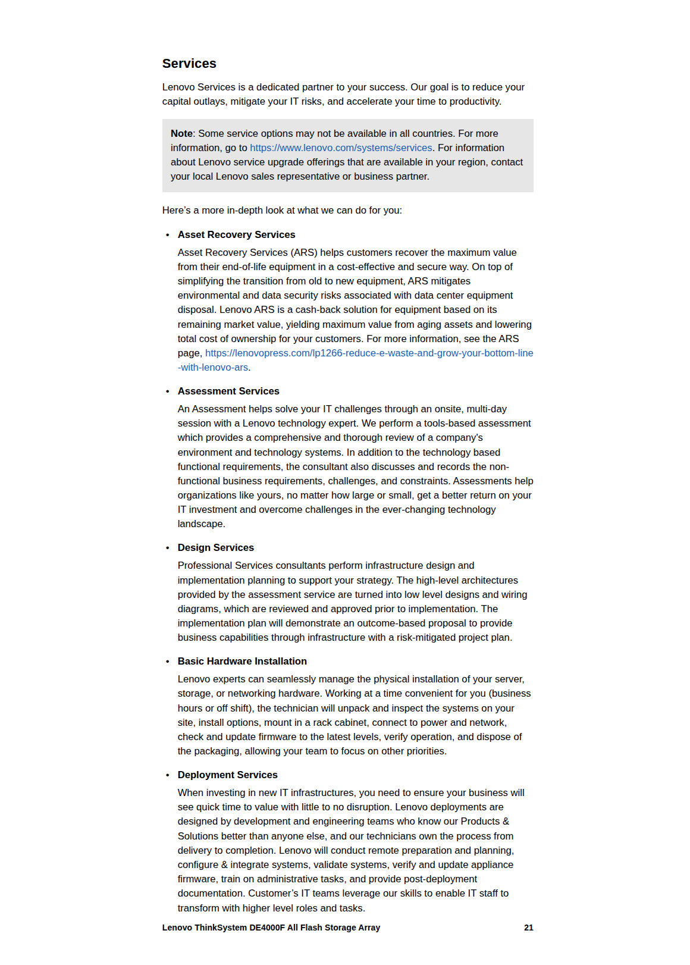Services
Lenovo Services is a dedicated partner to your success. Our goal is to reduce your capital outlays, mitigate your IT risks, and accelerate your time to productivity.
Note: Some service options may not be available in all countries. For more information, go to https://www.lenovo.com/systems/services. For information about Lenovo service upgrade offerings that are available in your region, contact your local Lenovo sales representative or business partner.
Here’s a more in-depth look at what we can do for you:
Asset Recovery Services
Asset Recovery Services (ARS) helps customers recover the maximum value from their end-of-life equipment in a cost-effective and secure way. On top of simplifying the transition from old to new equipment, ARS mitigates environmental and data security risks associated with data center equipment disposal. Lenovo ARS is a cash-back solution for equipment based on its remaining market value, yielding maximum value from aging assets and lowering total cost of ownership for your customers. For more information, see the ARS page, https://lenovopress.com/lp1266-reduce-e-waste-and-grow-your-bottom-line-with-lenovo-ars.
Assessment Services
An Assessment helps solve your IT challenges through an onsite, multi-day session with a Lenovo technology expert. We perform a tools-based assessment which provides a comprehensive and thorough review of a company's environment and technology systems. In addition to the technology based functional requirements, the consultant also discusses and records the non-functional business requirements, challenges, and constraints. Assessments help organizations like yours, no matter how large or small, get a better return on your IT investment and overcome challenges in the ever-changing technology landscape.
Design Services
Professional Services consultants perform infrastructure design and implementation planning to support your strategy. The high-level architectures provided by the assessment service are turned into low level designs and wiring diagrams, which are reviewed and approved prior to implementation. The implementation plan will demonstrate an outcome-based proposal to provide business capabilities through infrastructure with a risk-mitigated project plan.
Basic Hardware Installation
Lenovo experts can seamlessly manage the physical installation of your server, storage, or networking hardware. Working at a time convenient for you (business hours or off shift), the technician will unpack and inspect the systems on your site, install options, mount in a rack cabinet, connect to power and network, check and update firmware to the latest levels, verify operation, and dispose of the packaging, allowing your team to focus on other priorities.
Deployment Services
When investing in new IT infrastructures, you need to ensure your business will see quick time to value with little to no disruption. Lenovo deployments are designed by development and engineering teams who know our Products & Solutions better than anyone else, and our technicians own the process from delivery to completion. Lenovo will conduct remote preparation and planning, configure & integrate systems, validate systems, verify and update appliance firmware, train on administrative tasks, and provide post-deployment documentation. Customer’s IT teams leverage our skills to enable IT staff to transform with higher level roles and tasks.
Lenovo ThinkSystem DE4000F All Flash Storage Array 21